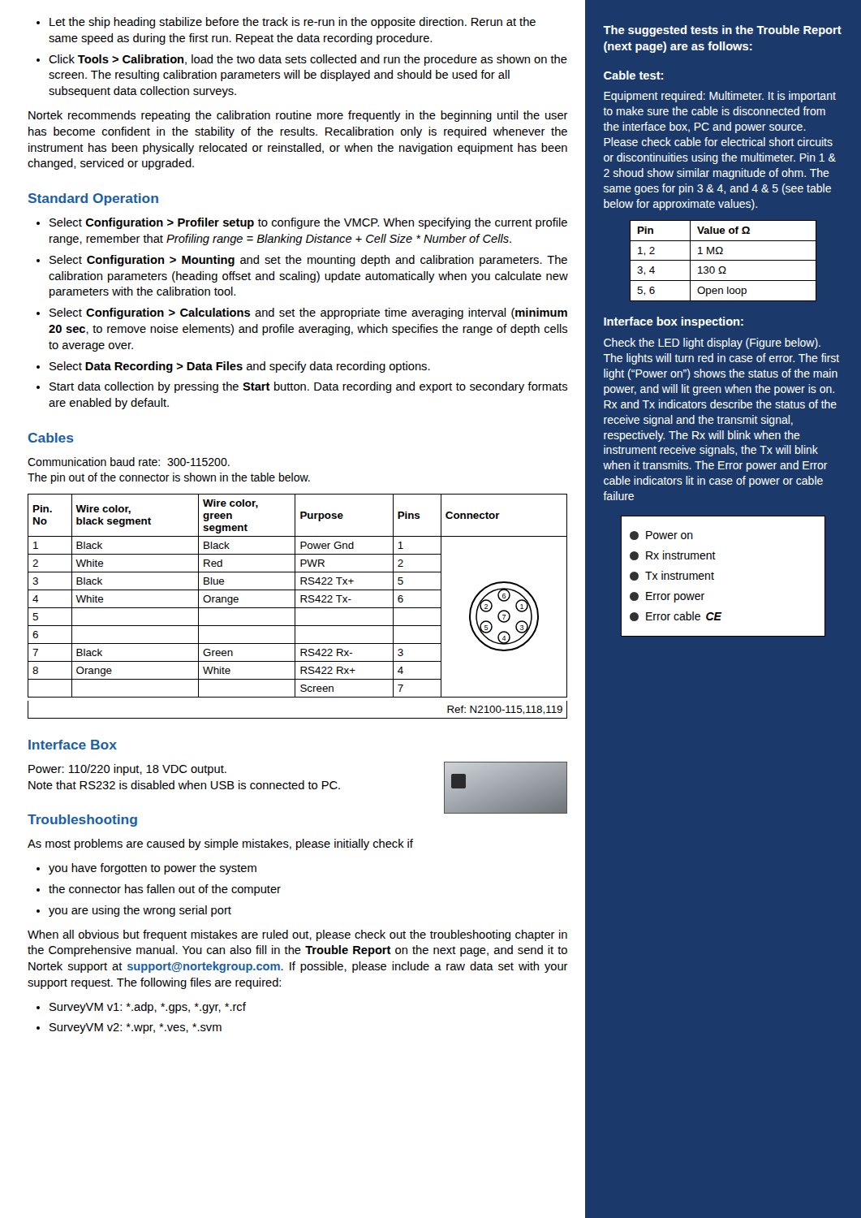Let the ship heading stabilize before the track is re-run in the opposite direction. Rerun at the same speed as during the first run. Repeat the data recording procedure.
Click Tools > Calibration, load the two data sets collected and run the procedure as shown on the screen. The resulting calibration parameters will be displayed and should be used for all subsequent data collection surveys.
Nortek recommends repeating the calibration routine more frequently in the beginning until the user has become confident in the stability of the results. Recalibration only is required whenever the instrument has been physically relocated or reinstalled, or when the navigation equipment has been changed, serviced or upgraded.
Standard Operation
Select Configuration > Profiler setup to configure the VMCP. When specifying the current profile range, remember that Profiling range = Blanking Distance + Cell Size * Number of Cells.
Select Configuration > Mounting and set the mounting depth and calibration parameters. The calibration parameters (heading offset and scaling) update automatically when you calculate new parameters with the calibration tool.
Select Configuration > Calculations and set the appropriate time averaging interval (minimum 20 sec, to remove noise elements) and profile averaging, which specifies the range of depth cells to average over.
Select Data Recording > Data Files and specify data recording options.
Start data collection by pressing the Start button. Data recording and export to secondary formats are enabled by default.
Cables
Communication baud rate: 300-115200.
The pin out of the connector is shown in the table below.
| Pin. No | Wire color, black segment | Wire color, green segment | Purpose | Pins | Connector |
| --- | --- | --- | --- | --- | --- |
| 1 | Black | Black | Power Gnd | 1 | 7 6 1 3 4 5 2 |
| 2 | White | Red | PWR | 2 |
| 3 | Black | Blue | RS422 Tx+ | 5 |
| 4 | White | Orange | RS422 Tx- | 6 |
| 5 | | | | |
| 6 | | | | |
| 7 | Black | Green | RS422 Rx- | 3 |
| 8 | Orange | White | RS422 Rx+ | 4 |
| | | | Screen | 7 |
Ref: N2100-115,118,119
Interface Box
Power: 110/220 input, 18 VDC output.
Note that RS232 is disabled when USB is connected to PC.
Troubleshooting
As most problems are caused by simple mistakes, please initially check if
you have forgotten to power the system
the connector has fallen out of the computer
you are using the wrong serial port
When all obvious but frequent mistakes are ruled out, please check out the troubleshooting chapter in the Comprehensive manual. You can also fill in the Trouble Report on the next page, and send it to Nortek support at support@nortekgroup.com. If possible, please include a raw data set with your support request. The following files are required:
SurveyVM v1: *.adp, *.gps, *.gyr, *.rcf
SurveyVM v2: *.wpr, *.ves, *.svm
The suggested tests in the Trouble Report (next page) are as follows:
Cable test:
Equipment required: Multimeter. It is important to make sure the cable is disconnected from the interface box, PC and power source. Please check cable for electrical short circuits or discontinuities using the multimeter. Pin 1 & 2 shoud show similar magnitude of ohm. The same goes for pin 3 & 4, and 4 & 5 (see table below for approximate values).
| Pin | Value of Ω |
| --- | --- |
| 1, 2 | 1 MΩ |
| 3, 4 | 130 Ω |
| 5, 6 | Open loop |
Interface box inspection:
Check the LED light display (Figure below). The lights will turn red in case of error. The first light (“Power on”) shows the status of the main power, and will lit green when the power is on. Rx and Tx indicators describe the status of the receive signal and the transmit signal, respectively. The Rx will blink when the instrument receive signals, the Tx will blink when it transmits. The Error power and Error cable indicators lit in case of power or cable failure
Power on
Rx instrument
Tx instrument
Error power
Error cable CE